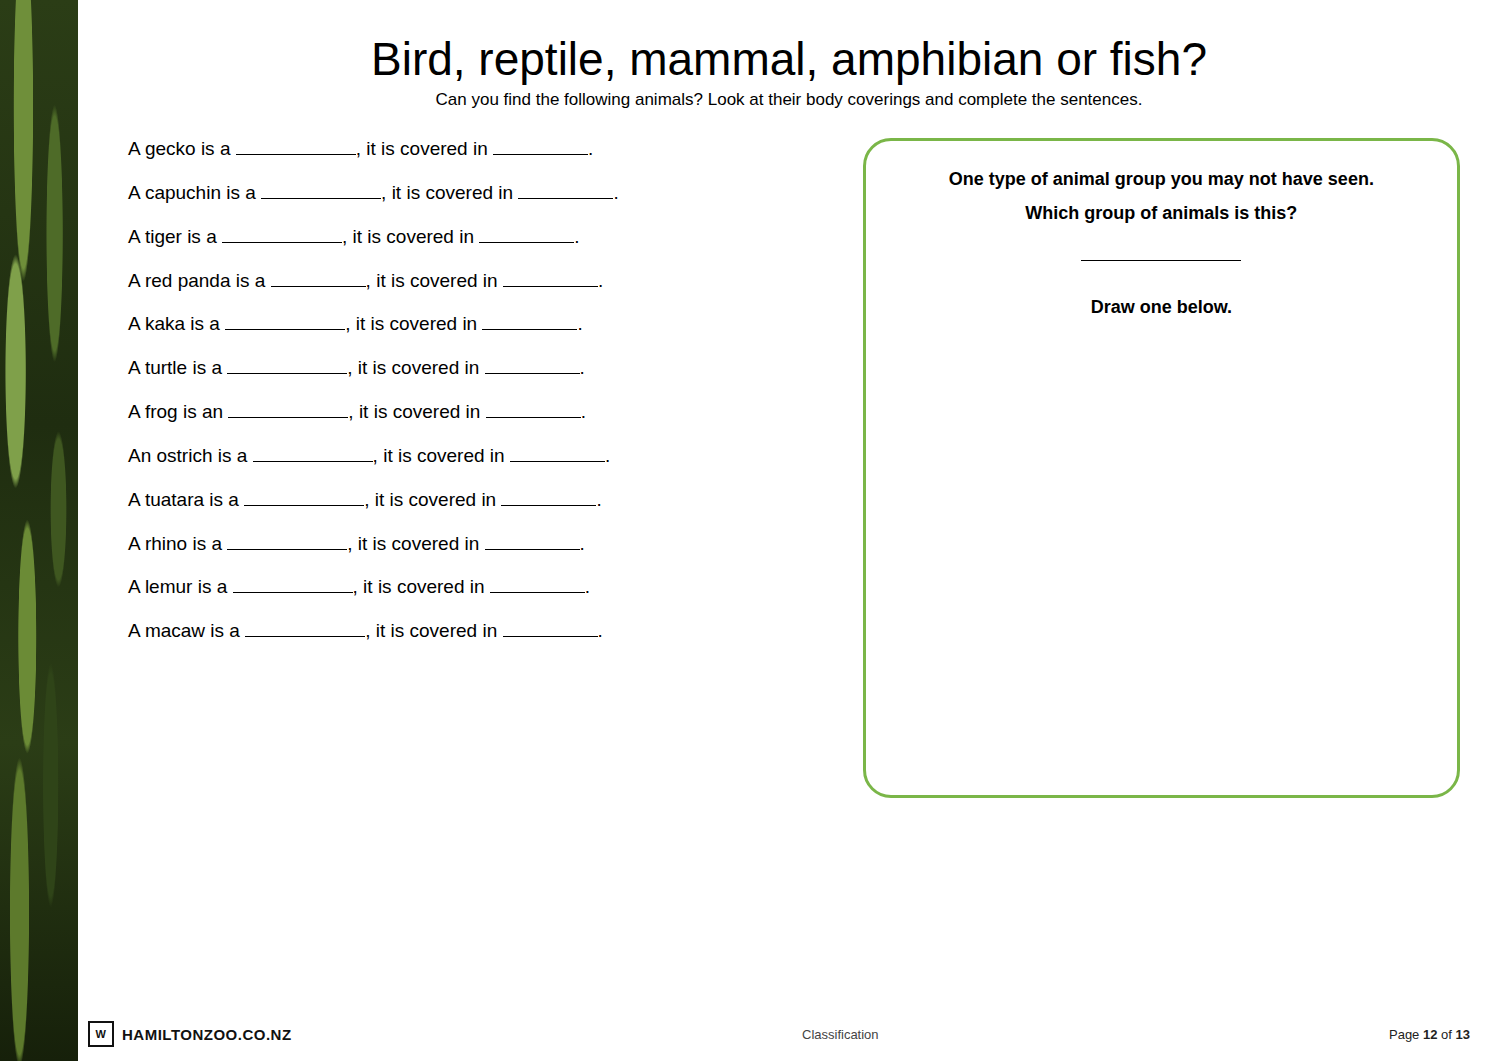Bird, reptile, mammal, amphibian or fish?
Can you find the following animals? Look at their body coverings and complete the sentences.
A gecko is a , it is covered in .
A capuchin is a , it is covered in .
A tiger is a , it is covered in .
A red panda is a , it is covered in .
A kaka is a , it is covered in .
A turtle is a , it is covered in .
A frog is an , it is covered in .
An ostrich is a , it is covered in .
A tuatara is a , it is covered in .
A rhino is a , it is covered in .
A lemur is a , it is covered in .
A macaw is a , it is covered in .
One type of animal group you may not have seen.
Which group of animals is this?
Draw one below.
WHAMILTONZOO.CO.NZ
Classification
Page 12 of 13